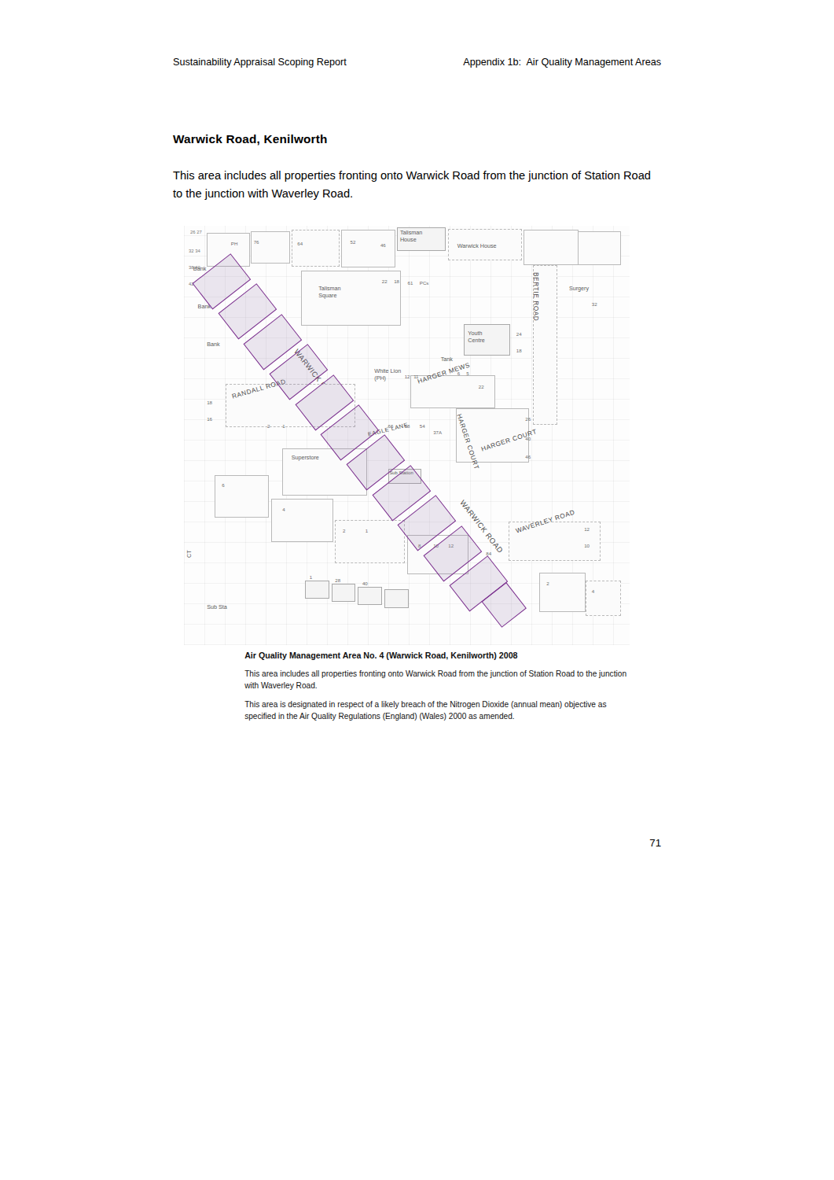Sustainability Appraisal Scoping Report
Appendix 1b: Air Quality Management Areas
Warwick Road, Kenilworth
This area includes all properties fronting onto Warwick Road from the junction of Station Road to the junction with Waverley Road.
↑ N
26 27
32 34
38 40
42
Talisman
House
Warwick House
PH
76
64
52
46
Bank
Bank
Bank
Talisman
Square
22
18
61
PCs
BERTIE ROAD
Surgery
32
Youth
Centre
Tank
24
18
WARWICK ROAD
White Lion
(PH)
HARGER MEWS
12
11
6
5
22
RANDALL ROAD
18
16
2
1
HARGER COURT
HARGER COURT
26
40
46
EAGLE LANE
66
58
54
37A
Superstore
Sub Station
WARWICK ROAD
WAVERLEY ROAD
12
10
6
4
2
1
8
10
12
84
CT
Sub Sta
2
4
1
28
40
Air Quality Management Area No. 4 (Warwick Road, Kenilworth) 2008
This area includes all properties fronting onto Warwick Road from the junction of Station Road to the junction with Waverley Road.
This area is designated in respect of a likely breach of the Nitrogen Dioxide (annual mean) objective as specified in the Air Quality Regulations (England) (Wales) 2000 as amended.
71